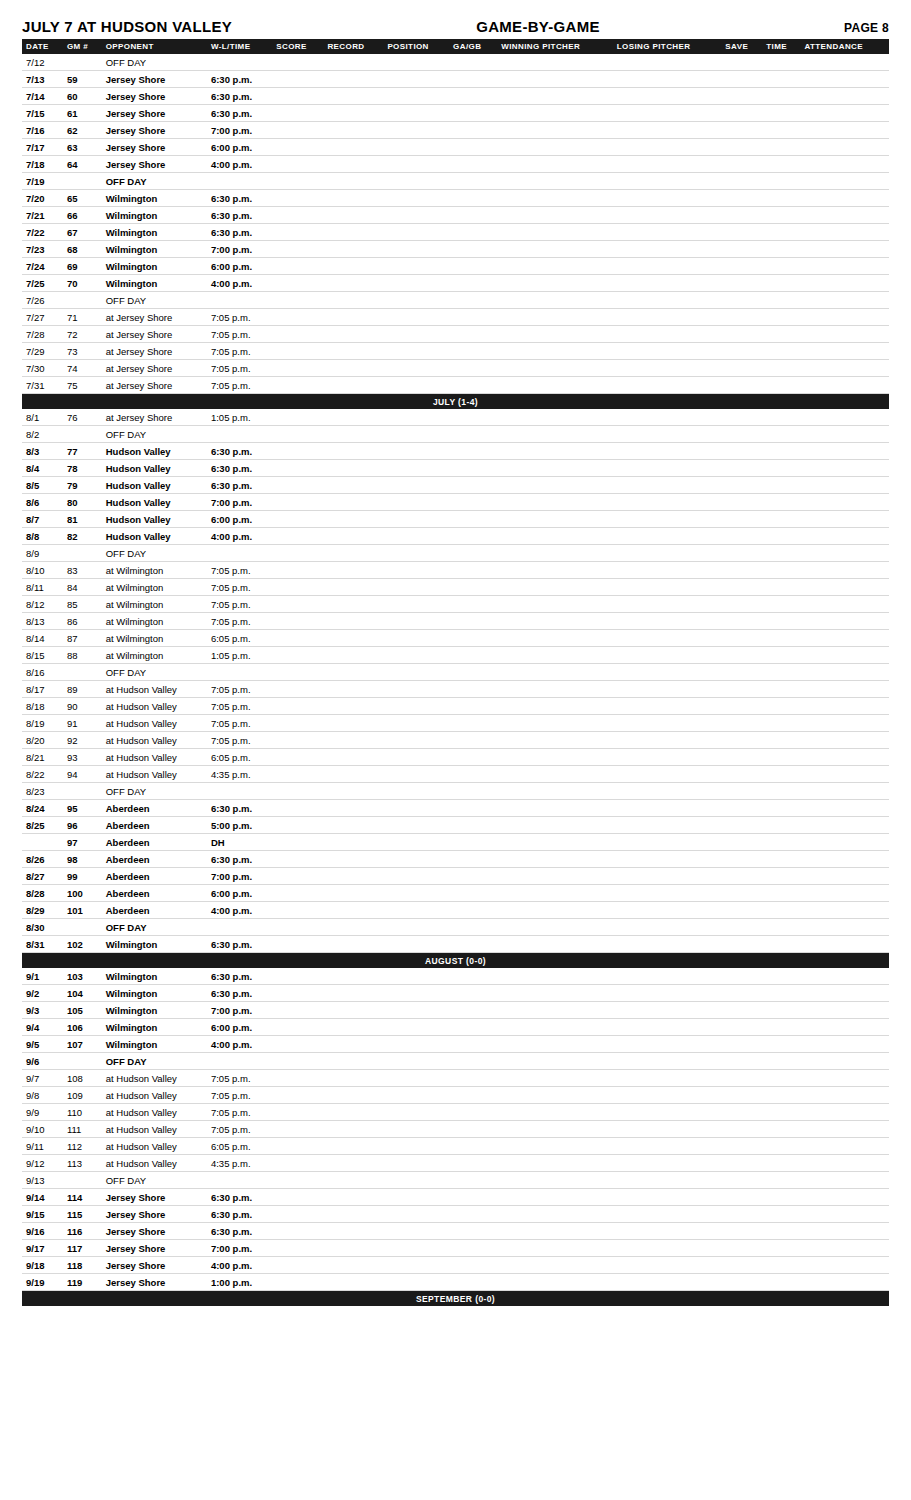JULY 7 AT HUDSON VALLEY
GAME-BY-GAME
PAGE 8
| DATE | GM # | OPPONENT | W-L/TIME | SCORE | RECORD | POSITION | GA/GB | WINNING PITCHER | LOSING PITCHER | SAVE | TIME | ATTENDANCE |
| --- | --- | --- | --- | --- | --- | --- | --- | --- | --- | --- | --- | --- |
| 7/12 | | OFF DAY | | | | | | | | | | |
| 7/13 | 59 | Jersey Shore | 6:30 p.m. | | | | | | | | | |
| 7/14 | 60 | Jersey Shore | 6:30 p.m. | | | | | | | | | |
| 7/15 | 61 | Jersey Shore | 6:30 p.m. | | | | | | | | | |
| 7/16 | 62 | Jersey Shore | 7:00 p.m. | | | | | | | | | |
| 7/17 | 63 | Jersey Shore | 6:00 p.m. | | | | | | | | | |
| 7/18 | 64 | Jersey Shore | 4:00 p.m. | | | | | | | | | |
| 7/19 | | OFF DAY | | | | | | | | | | |
| 7/20 | 65 | Wilmington | 6:30 p.m. | | | | | | | | | |
| 7/21 | 66 | Wilmington | 6:30 p.m. | | | | | | | | | |
| 7/22 | 67 | Wilmington | 6:30 p.m. | | | | | | | | | |
| 7/23 | 68 | Wilmington | 7:00 p.m. | | | | | | | | | |
| 7/24 | 69 | Wilmington | 6:00 p.m. | | | | | | | | | |
| 7/25 | 70 | Wilmington | 4:00 p.m. | | | | | | | | | |
| 7/26 | | OFF DAY | | | | | | | | | | |
| 7/27 | 71 | at Jersey Shore | 7:05 p.m. | | | | | | | | | |
| 7/28 | 72 | at Jersey Shore | 7:05 p.m. | | | | | | | | | |
| 7/29 | 73 | at Jersey Shore | 7:05 p.m. | | | | | | | | | |
| 7/30 | 74 | at Jersey Shore | 7:05 p.m. | | | | | | | | | |
| 7/31 | 75 | at Jersey Shore | 7:05 p.m. | | | | | | | | | |
| JULY (1-4) |
| 8/1 | 76 | at Jersey Shore | 1:05 p.m. | | | | | | | | | |
| 8/2 | | OFF DAY | | | | | | | | | | |
| 8/3 | 77 | Hudson Valley | 6:30 p.m. | | | | | | | | | |
| 8/4 | 78 | Hudson Valley | 6:30 p.m. | | | | | | | | | |
| 8/5 | 79 | Hudson Valley | 6:30 p.m. | | | | | | | | | |
| 8/6 | 80 | Hudson Valley | 7:00 p.m. | | | | | | | | | |
| 8/7 | 81 | Hudson Valley | 6:00 p.m. | | | | | | | | | |
| 8/8 | 82 | Hudson Valley | 4:00 p.m. | | | | | | | | | |
| 8/9 | | OFF DAY | | | | | | | | | | |
| 8/10 | 83 | at Wilmington | 7:05 p.m. | | | | | | | | | |
| 8/11 | 84 | at Wilmington | 7:05 p.m. | | | | | | | | | |
| 8/12 | 85 | at Wilmington | 7:05 p.m. | | | | | | | | | |
| 8/13 | 86 | at Wilmington | 7:05 p.m. | | | | | | | | | |
| 8/14 | 87 | at Wilmington | 6:05 p.m. | | | | | | | | | |
| 8/15 | 88 | at Wilmington | 1:05 p.m. | | | | | | | | | |
| 8/16 | | OFF DAY | | | | | | | | | | |
| 8/17 | 89 | at Hudson Valley | 7:05 p.m. | | | | | | | | | |
| 8/18 | 90 | at Hudson Valley | 7:05 p.m. | | | | | | | | | |
| 8/19 | 91 | at Hudson Valley | 7:05 p.m. | | | | | | | | | |
| 8/20 | 92 | at Hudson Valley | 7:05 p.m. | | | | | | | | | |
| 8/21 | 93 | at Hudson Valley | 6:05 p.m. | | | | | | | | | |
| 8/22 | 94 | at Hudson Valley | 4:35 p.m. | | | | | | | | | |
| 8/23 | | OFF DAY | | | | | | | | | | |
| 8/24 | 95 | Aberdeen | 6:30 p.m. | | | | | | | | | |
| 8/25 | 96 | Aberdeen | 5:00 p.m. | | | | | | | | | |
| | 97 | Aberdeen | DH | | | | | | | | | |
| 8/26 | 98 | Aberdeen | 6:30 p.m. | | | | | | | | | |
| 8/27 | 99 | Aberdeen | 7:00 p.m. | | | | | | | | | |
| 8/28 | 100 | Aberdeen | 6:00 p.m. | | | | | | | | | |
| 8/29 | 101 | Aberdeen | 4:00 p.m. | | | | | | | | | |
| 8/30 | | OFF DAY | | | | | | | | | | |
| 8/31 | 102 | Wilmington | 6:30 p.m. | | | | | | | | | |
| AUGUST (0-0) |
| 9/1 | 103 | Wilmington | 6:30 p.m. | | | | | | | | | |
| 9/2 | 104 | Wilmington | 6:30 p.m. | | | | | | | | | |
| 9/3 | 105 | Wilmington | 7:00 p.m. | | | | | | | | | |
| 9/4 | 106 | Wilmington | 6:00 p.m. | | | | | | | | | |
| 9/5 | 107 | Wilmington | 4:00 p.m. | | | | | | | | | |
| 9/6 | | OFF DAY | | | | | | | | | | |
| 9/7 | 108 | at Hudson Valley | 7:05 p.m. | | | | | | | | | |
| 9/8 | 109 | at Hudson Valley | 7:05 p.m. | | | | | | | | | |
| 9/9 | 110 | at Hudson Valley | 7:05 p.m. | | | | | | | | | |
| 9/10 | 111 | at Hudson Valley | 7:05 p.m. | | | | | | | | | |
| 9/11 | 112 | at Hudson Valley | 6:05 p.m. | | | | | | | | | |
| 9/12 | 113 | at Hudson Valley | 4:35 p.m. | | | | | | | | | |
| 9/13 | | OFF DAY | | | | | | | | | | |
| 9/14 | 114 | Jersey Shore | 6:30 p.m. | | | | | | | | | |
| 9/15 | 115 | Jersey Shore | 6:30 p.m. | | | | | | | | | |
| 9/16 | 116 | Jersey Shore | 6:30 p.m. | | | | | | | | | |
| 9/17 | 117 | Jersey Shore | 7:00 p.m. | | | | | | | | | |
| 9/18 | 118 | Jersey Shore | 4:00 p.m. | | | | | | | | | |
| 9/19 | 119 | Jersey Shore | 1:00 p.m. | | | | | | | | | |
| SEPTEMBER (0-0) |